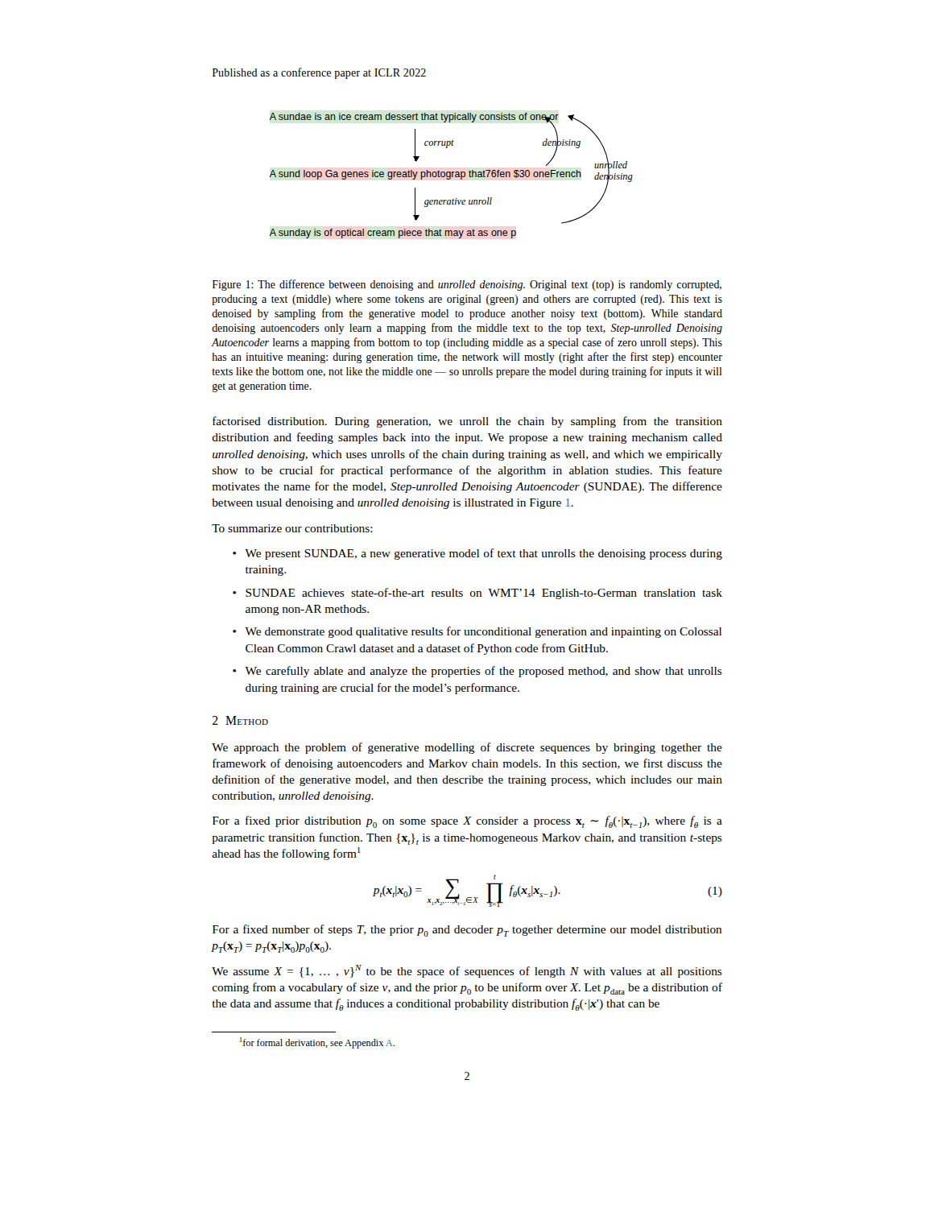Published as a conference paper at ICLR 2022
A sundae is an ice cream dessert that typically consists of one or
A sund loop Ga genes ice greatly photograp that 76fen $30 one French
A sunday is of optical cream piece that may at as one p
corrupt
denoising
generative unroll
unrolled
denoising
Figure 1: The difference between denoising and unrolled denoising. Original text (top) is randomly corrupted, producing a text (middle) where some tokens are original (green) and others are corrupted (red). This text is denoised by sampling from the generative model to produce another noisy text (bottom). While standard denoising autoencoders only learn a mapping from the middle text to the top text, Step-unrolled Denoising Autoencoder learns a mapping from bottom to top (including middle as a special case of zero unroll steps). This has an intuitive meaning: during generation time, the network will mostly (right after the first step) encounter texts like the bottom one, not like the middle one — so unrolls prepare the model during training for inputs it will get at generation time.
factorised distribution. During generation, we unroll the chain by sampling from the transition distribution and feeding samples back into the input. We propose a new training mechanism called unrolled denoising, which uses unrolls of the chain during training as well, and which we empirically show to be crucial for practical performance of the algorithm in ablation studies. This feature motivates the name for the model, Step-unrolled Denoising Autoencoder (SUNDAE). The difference between usual denoising and unrolled denoising is illustrated in Figure 1.
To summarize our contributions:
We present SUNDAE, a new generative model of text that unrolls the denoising process during training.
SUNDAE achieves state-of-the-art results on WMT’14 English-to-German translation task among non-AR methods.
We demonstrate good qualitative results for unconditional generation and inpainting on Colossal Clean Common Crawl dataset and a dataset of Python code from GitHub.
We carefully ablate and analyze the properties of the proposed method, and show that unrolls during training are crucial for the model’s performance.
2 Method
We approach the problem of generative modelling of discrete sequences by bringing together the framework of denoising autoencoders and Markov chain models. In this section, we first discuss the definition of the generative model, and then describe the training process, which includes our main contribution, unrolled denoising.
For a fixed prior distribution p0 on some space X consider a process xt ∼ fθ(·|xt−1), where fθ is a parametric transition function. Then {xt}t is a time-homogeneous Markov chain, and transition t-steps ahead has the following form1
pt(xt|x0) = ∑ x1,x2,…,xt−1∈X t ∏ s=1 fθ(xs|xs−1).
(1)
For a fixed number of steps T, the prior p0 and decoder pT together determine our model distribution pT(xT) = pT(xT|x0)p0(x0).
We assume X = {1, … , v}N to be the space of sequences of length N with values at all positions coming from a vocabulary of size v, and the prior p0 to be uniform over X. Let pdata be a distribution of the data and assume that fθ induces a conditional probability distribution fθ(·|x′) that can be
1for formal derivation, see Appendix A.
2